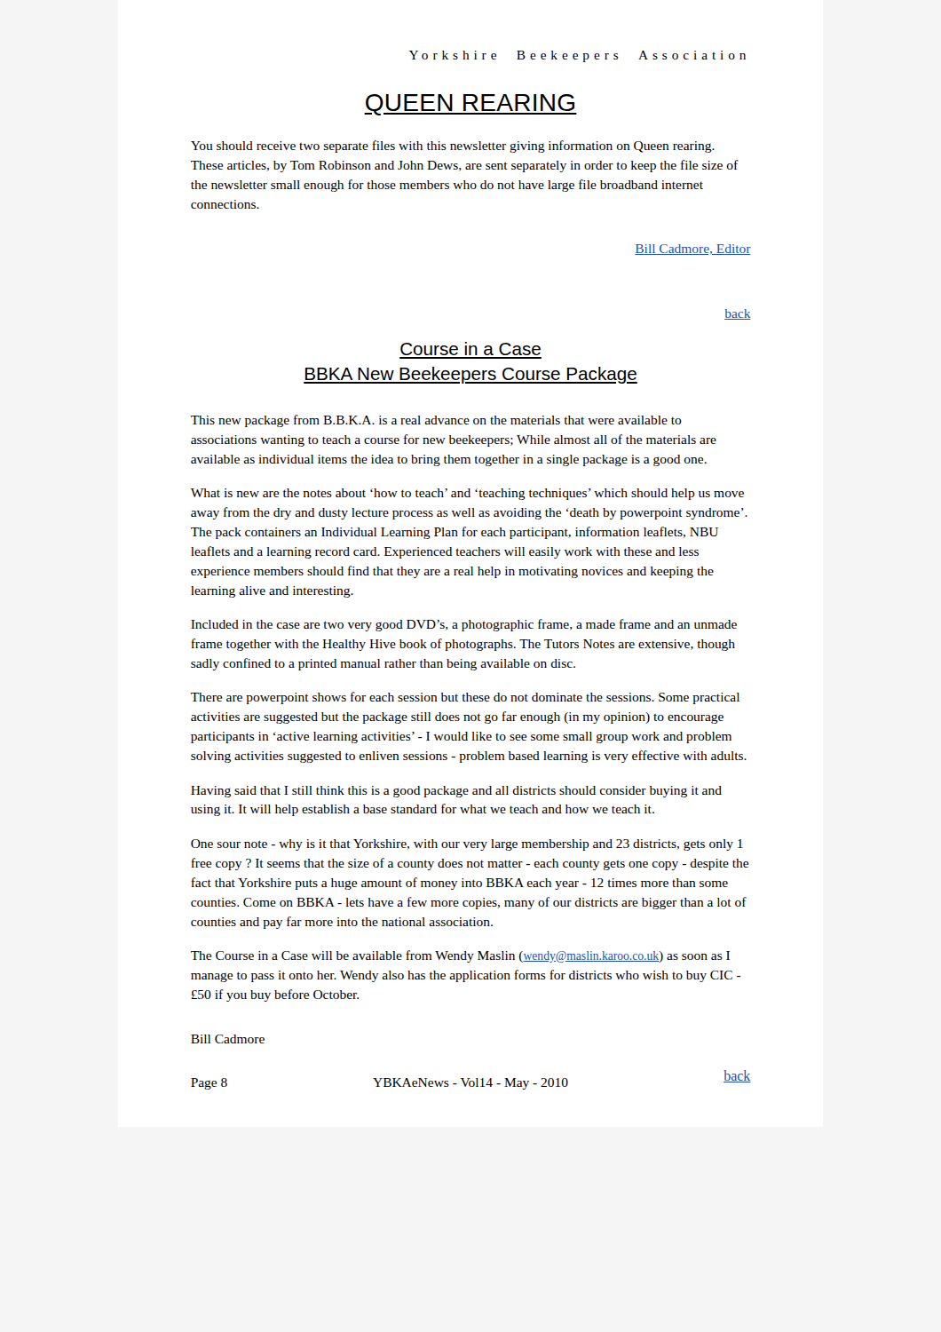Yorkshire Beekeepers Association
QUEEN REARING
You should receive two separate files with this newsletter giving information on Queen rearing. These articles, by Tom Robinson and John Dews, are sent separately in order to keep the file size of the newsletter small enough for those members who do not have large file broadband internet connections.
Bill Cadmore, Editor
back
Course in a Case BBKA New Beekeepers Course Package
This new package from B.B.K.A. is a real advance on the materials that were available to associations wanting to teach a course for new beekeepers; While almost all of the materials are available as individual items the idea to bring them together in a single package is a good one.
What is new are the notes about ‘how to teach’ and ‘teaching techniques’ which should help us move away from the dry and dusty lecture process as well as avoiding the ‘death by powerpoint syndrome’. The pack containers an Individual Learning Plan for each participant, information leaflets, NBU leaflets and a learning record card. Experienced teachers will easily work with these and less experience members should find that they are a real help in motivating novices and keeping the learning alive and interesting.
Included in the case are two very good DVD’s, a photographic frame, a made frame and an unmade frame together with the Healthy Hive book of photographs. The Tutors Notes are extensive, though sadly confined to a printed manual rather than being available on disc.
There are powerpoint shows for each session but these do not dominate the sessions. Some practical activities are suggested but the package still does not go far enough (in my opinion) to encourage participants in ‘active learning activities’ - I would like to see some small group work and problem solving activities suggested to enliven sessions - problem based learning is very effective with adults.
Having said that I still think this is a good package and all districts should consider buying it and using it. It will help establish a base standard for what we teach and how we teach it.
One sour note - why is it that Yorkshire, with our very large membership and 23 districts, gets only 1 free copy ? It seems that the size of a county does not matter - each county gets one copy - despite the fact that Yorkshire puts a huge amount of money into BBKA each year - 12 times more than some counties. Come on BBKA - lets have a few more copies, many of our districts are bigger than a lot of counties and pay far more into the national association.
The Course in a Case will be available from Wendy Maslin (wendy@maslin.karoo.co.uk) as soon as I manage to pass it onto her. Wendy also has the application forms for districts who wish to buy CIC - £50 if you buy before October.
Bill Cadmore
back
Page 8
YBKAeNews - Vol14 - May - 2010